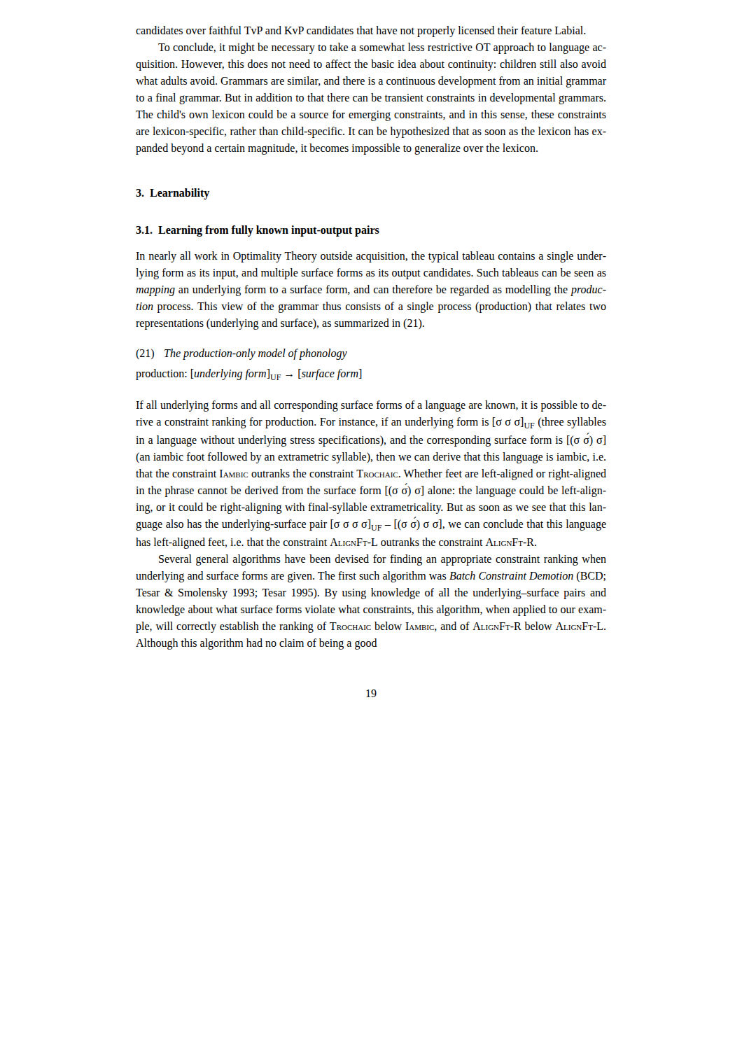candidates over faithful TvP and KvP candidates that have not properly licensed their feature Labial.
To conclude, it might be necessary to take a somewhat less restrictive OT approach to language acquisition. However, this does not need to affect the basic idea about continuity: children still also avoid what adults avoid. Grammars are similar, and there is a continuous development from an initial grammar to a final grammar. But in addition to that there can be transient constraints in developmental grammars. The child's own lexicon could be a source for emerging constraints, and in this sense, these constraints are lexicon-specific, rather than child-specific. It can be hypothesized that as soon as the lexicon has expanded beyond a certain magnitude, it becomes impossible to generalize over the lexicon.
3. Learnability
3.1. Learning from fully known input-output pairs
In nearly all work in Optimality Theory outside acquisition, the typical tableau contains a single underlying form as its input, and multiple surface forms as its output candidates. Such tableaus can be seen as mapping an underlying form to a surface form, and can therefore be regarded as modelling the production process. This view of the grammar thus consists of a single process (production) that relates two representations (underlying and surface), as summarized in (21).
(21) The production-only model of phonology
production: [underlying form]UF → [surface form]
If all underlying forms and all corresponding surface forms of a language are known, it is possible to derive a constraint ranking for production. For instance, if an underlying form is [σ σ σ]UF (three syllables in a language without underlying stress specifications), and the corresponding surface form is [(σ σ́) σ] (an iambic foot followed by an extrametric syllable), then we can derive that this language is iambic, i.e. that the constraint Iambic outranks the constraint Trochaic. Whether feet are left-aligned or right-aligned in the phrase cannot be derived from the surface form [(σ σ́) σ] alone: the language could be left-aligning, or it could be right-aligning with final-syllable extrametricality. But as soon as we see that this language also has the underlying-surface pair [σ σ σ σ]UF – [(σ σ́) σ σ], we can conclude that this language has left-aligned feet, i.e. that the constraint AlignFt-L outranks the constraint AlignFt-R.
Several general algorithms have been devised for finding an appropriate constraint ranking when underlying and surface forms are given. The first such algorithm was Batch Constraint Demotion (BCD; Tesar & Smolensky 1993; Tesar 1995). By using knowledge of all the underlying–surface pairs and knowledge about what surface forms violate what constraints, this algorithm, when applied to our example, will correctly establish the ranking of Trochaic below Iambic, and of AlignFt-R below AlignFt-L. Although this algorithm had no claim of being a good
19